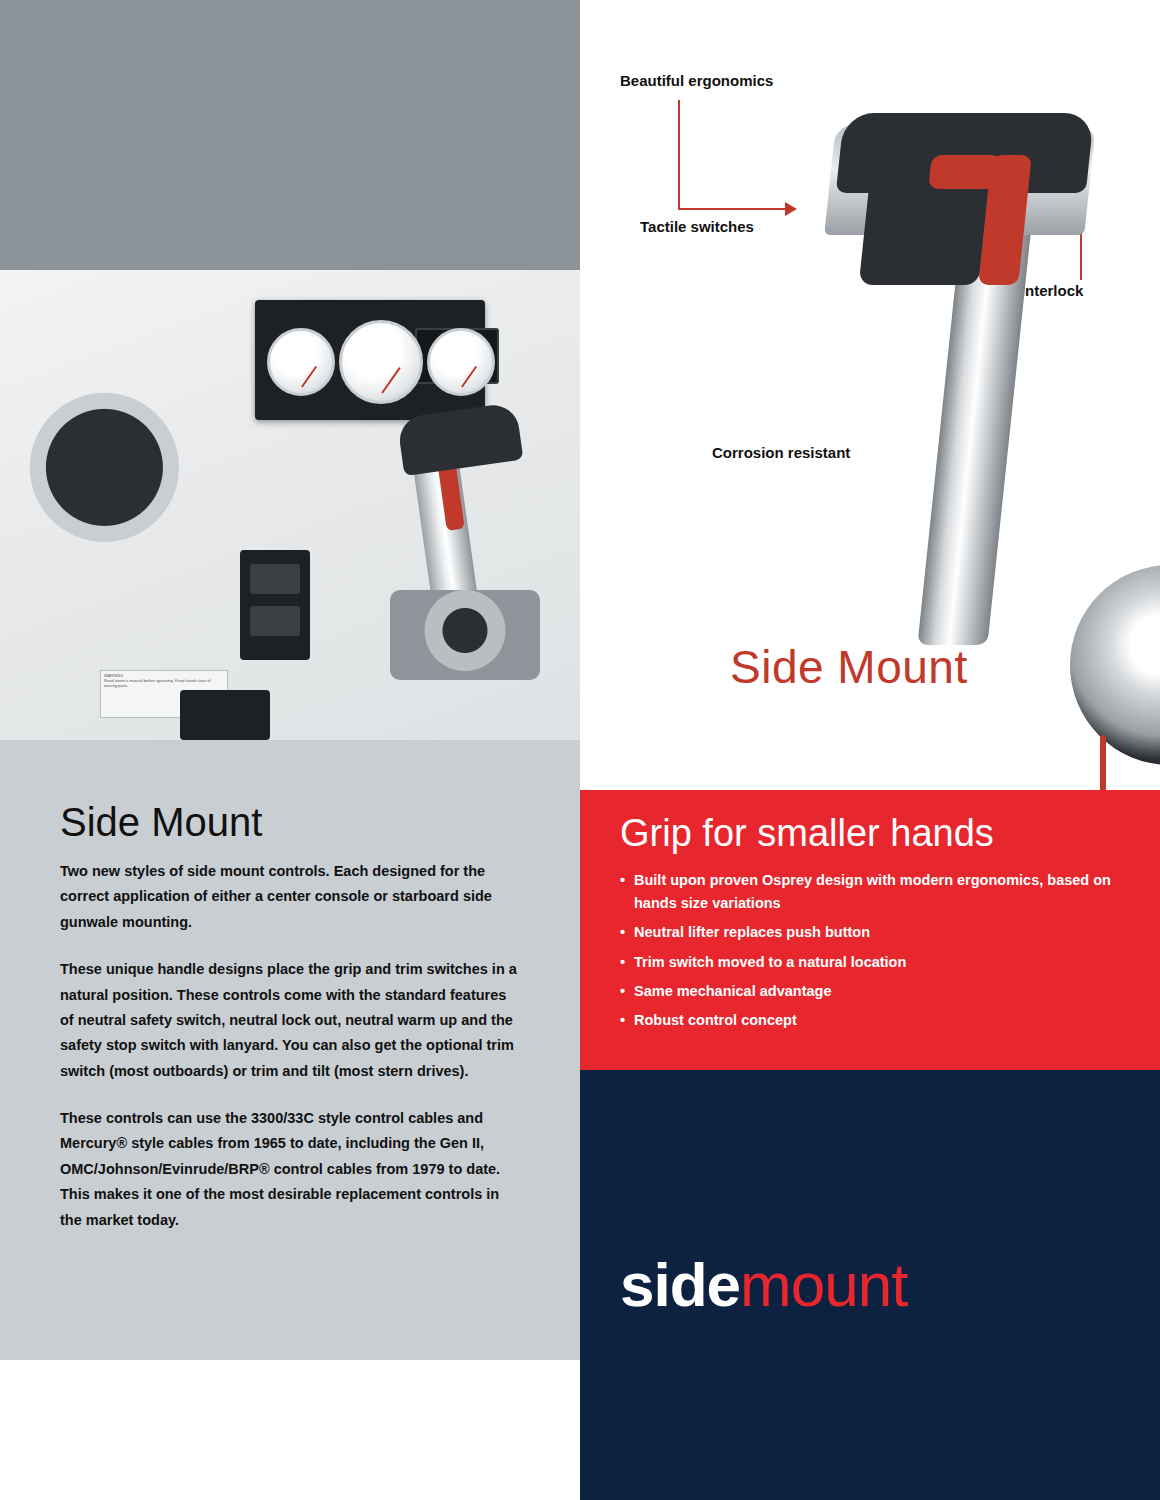WARNING
Read owner's manual before operating. Keep hands clear of moving parts.
Beautiful ergonomics
Tactile switches
Neutral Interlock
Corrosion resistant
Side Mount
Side Mount
Two new styles of side mount controls. Each designed for the correct application of either a center console or starboard side gunwale mounting.
These unique handle designs place the grip and trim switches in a natural position. These controls come with the standard features of neutral safety switch, neutral lock out, neutral warm up and the safety stop switch with lanyard. You can also get the optional trim switch (most outboards) or trim and tilt (most stern drives).
These controls can use the 3300/33C style control cables and Mercury® style cables from 1965 to date, including the Gen II, OMC/Johnson/Evinrude/BRP® control cables from 1979 to date. This makes it one of the most desirable replacement controls in the market today.
Grip for smaller hands
Built upon proven Osprey design with modern ergonomics, based on hands size variations
Neutral lifter replaces push button
Trim switch moved to a natural location
Same mechanical advantage
Robust control concept
side mount